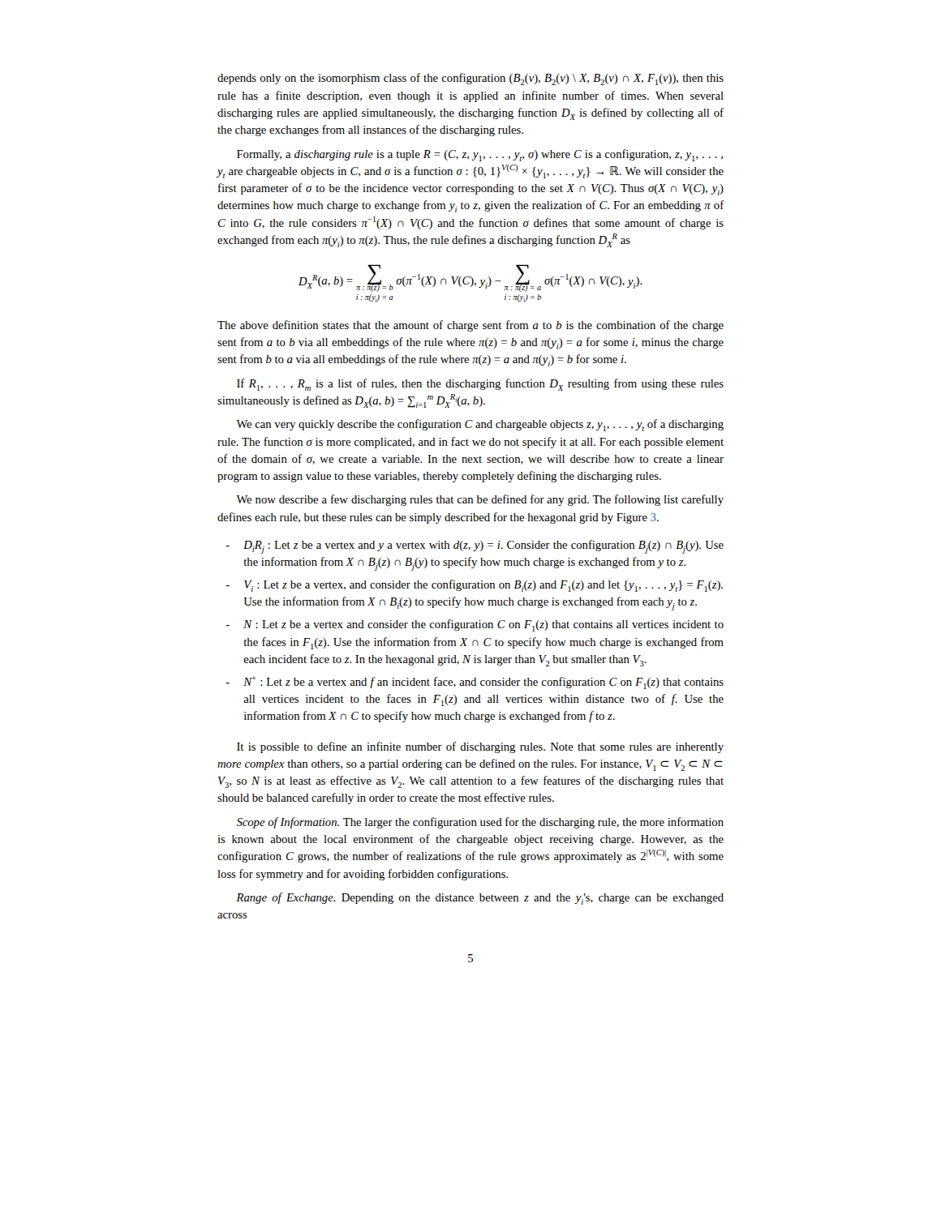depends only on the isomorphism class of the configuration (B2(v), B2(v) \ X, B2(v) ∩ X, F1(v)), then this rule has a finite description, even though it is applied an infinite number of times. When several discharging rules are applied simultaneously, the discharging function DX is defined by collecting all of the charge exchanges from all instances of the discharging rules.
Formally, a discharging rule is a tuple R = (C, z, y1, . . . , yt, σ) where C is a configuration, z, y1, . . . , yt are chargeable objects in C, and σ is a function σ : {0, 1}V(C) × {y1, . . . , yt} → ℝ. We will consider the first parameter of σ to be the incidence vector corresponding to the set X ∩ V(C). Thus σ(X ∩ V(C), yi) determines how much charge to exchange from yi to z, given the realization of C. For an embedding π of C into G, the rule considers π−1(X) ∩ V(C) and the function σ defines that some amount of charge is exchanged from each π(yi) to π(z). Thus, the rule defines a discharging function DXR as
DXR(a, b) = ∑ π : π(z) = b
i : π(yi) = a σ(π−1(X) ∩ V(C), yi) − ∑ π : π(z) = a
i : π(yi) = b σ(π−1(X) ∩ V(C), yi).
The above definition states that the amount of charge sent from a to b is the combination of the charge sent from a to b via all embeddings of the rule where π(z) = b and π(yi) = a for some i, minus the charge sent from b to a via all embeddings of the rule where π(z) = a and π(yi) = b for some i.
If R1, . . . , Rm is a list of rules, then the discharging function DX resulting from using these rules simultaneously is defined as DX(a, b) = ∑i=1m DXRi(a, b).
We can very quickly describe the configuration C and chargeable objects z, y1, . . . , yt of a discharging rule. The function σ is more complicated, and in fact we do not specify it at all. For each possible element of the domain of σ, we create a variable. In the next section, we will describe how to create a linear program to assign value to these variables, thereby completely defining the discharging rules.
We now describe a few discharging rules that can be defined for any grid. The following list carefully defines each rule, but these rules can be simply described for the hexagonal grid by Figure 3.
DiRj : Let z be a vertex and y a vertex with d(z, y) = i. Consider the configuration Bj(z) ∩ Bj(y). Use the information from X ∩ Bj(z) ∩ Bj(y) to specify how much charge is exchanged from y to z.
Vi : Let z be a vertex, and consider the configuration on Bi(z) and F1(z) and let {y1, . . . , yt} = F1(z). Use the information from X ∩ Bi(z) to specify how much charge is exchanged from each yj to z.
N : Let z be a vertex and consider the configuration C on F1(z) that contains all vertices incident to the faces in F1(z). Use the information from X ∩ C to specify how much charge is exchanged from each incident face to z. In the hexagonal grid, N is larger than V2 but smaller than V3.
N+ : Let z be a vertex and f an incident face, and consider the configuration C on F1(z) that contains all vertices incident to the faces in F1(z) and all vertices within distance two of f. Use the information from X ∩ C to specify how much charge is exchanged from f to z.
It is possible to define an infinite number of discharging rules. Note that some rules are inherently more complex than others, so a partial ordering can be defined on the rules. For instance, V1 ⊂ V2 ⊂ N ⊂ V3, so N is at least as effective as V2. We call attention to a few features of the discharging rules that should be balanced carefully in order to create the most effective rules.
Scope of Information. The larger the configuration used for the discharging rule, the more information is known about the local environment of the chargeable object receiving charge. However, as the configuration C grows, the number of realizations of the rule grows approximately as 2|V(C)|, with some loss for symmetry and for avoiding forbidden configurations.
Range of Exchange. Depending on the distance between z and the yi's, charge can be exchanged across
5